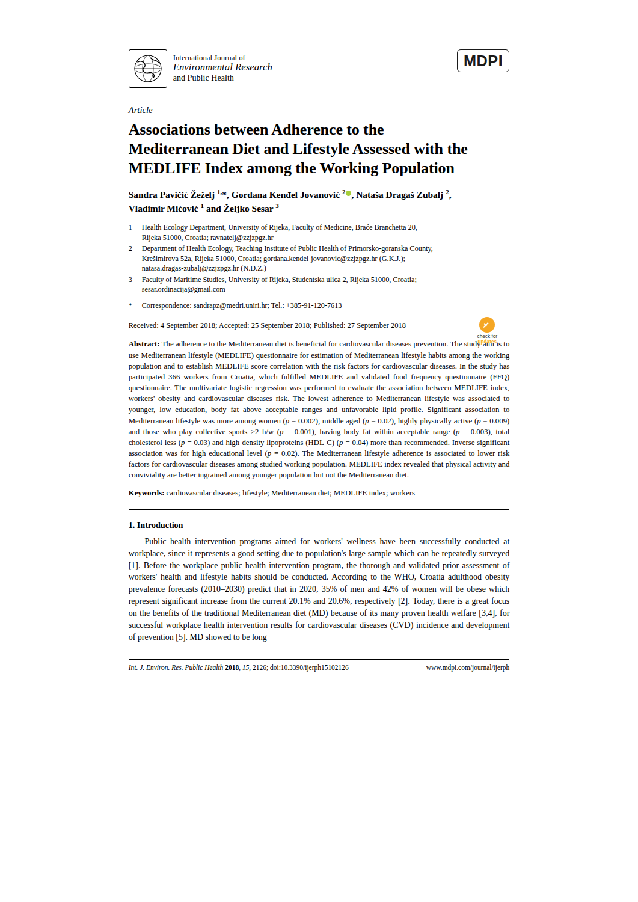International Journal of
Environmental Research
and Public Health
MDPI
Article
Associations between Adherence to the
Mediterranean Diet and Lifestyle Assessed with the
MEDLIFE Index among the Working Population
Sandra Pavičić Žeželj 1,*, Gordana Kenđel Jovanović 2 , Nataša Dragaš Zubalj 2,
Vladimir Mićović 1 and Željko Sesar 3
1 Health Ecology Department, University of Rijeka, Faculty of Medicine, Braće Branchetta 20,
Rijeka 51000, Croatia; ravnatelj@zzjzpgz.hr
2 Department of Health Ecology, Teaching Institute of Public Health of Primorsko-goranska County,
Krešimirova 52a, Rijeka 51000, Croatia; gordana.kendel-jovanovic@zzjzpgz.hr (G.K.J.);
natasa.dragas-zubalj@zzjzpgz.hr (N.D.Z.)
3 Faculty of Maritime Studies, University of Rijeka, Studentska ulica 2, Rijeka 51000, Croatia;
sesar.ordinacija@gmail.com
* Correspondence: sandrapz@medri.uniri.hr; Tel.: +385-91-120-7613
Received: 4 September 2018; Accepted: 25 September 2018; Published: 27 September 2018
check for
updates
Abstract: The adherence to the Mediterranean diet is beneficial for cardiovascular diseases prevention. The study aim is to use Mediterranean lifestyle (MEDLIFE) questionnaire for estimation of Mediterranean lifestyle habits among the working population and to establish MEDLIFE score correlation with the risk factors for cardiovascular diseases. In the study has participated 366 workers from Croatia, which fulfilled MEDLIFE and validated food frequency questionnaire (FFQ) questionnaire. The multivariate logistic regression was performed to evaluate the association between MEDLIFE index, workers' obesity and cardiovascular diseases risk. The lowest adherence to Mediterranean lifestyle was associated to younger, low education, body fat above acceptable ranges and unfavorable lipid profile. Significant association to Mediterranean lifestyle was more among women (p = 0.002), middle aged (p = 0.02), highly physically active (p = 0.009) and those who play collective sports >2 h/w (p = 0.001), having body fat within acceptable range (p = 0.003), total cholesterol less (p = 0.03) and high-density lipoproteins (HDL-C) (p = 0.04) more than recommended. Inverse significant association was for high educational level (p = 0.02). The Mediterranean lifestyle adherence is associated to lower risk factors for cardiovascular diseases among studied working population. MEDLIFE index revealed that physical activity and conviviality are better ingrained among younger population but not the Mediterranean diet.
Keywords: cardiovascular diseases; lifestyle; Mediterranean diet; MEDLIFE index; workers
1. Introduction
Public health intervention programs aimed for workers' wellness have been successfully conducted at workplace, since it represents a good setting due to population's large sample which can be repeatedly surveyed [1]. Before the workplace public health intervention program, the thorough and validated prior assessment of workers' health and lifestyle habits should be conducted. According to the WHO, Croatia adulthood obesity prevalence forecasts (2010–2030) predict that in 2020, 35% of men and 42% of women will be obese which represent significant increase from the current 20.1% and 20.6%, respectively [2]. Today, there is a great focus on the benefits of the traditional Mediterranean diet (MD) because of its many proven health welfare [3,4], for successful workplace health intervention results for cardiovascular diseases (CVD) incidence and development of prevention [5]. MD showed to be long
Int. J. Environ. Res. Public Health 2018, 15, 2126; doi:10.3390/ijerph15102126
www.mdpi.com/journal/ijerph